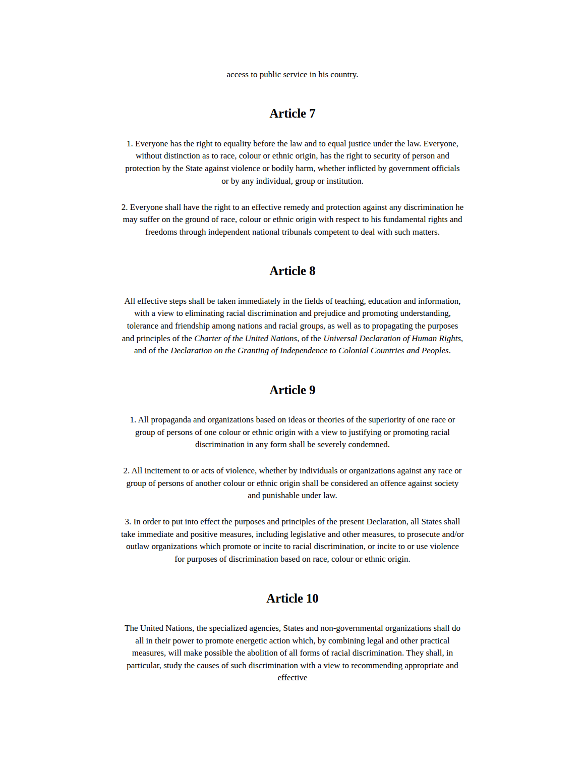access to public service in his country.
Article 7
1. Everyone has the right to equality before the law and to equal justice under the law. Everyone, without distinction as to race, colour or ethnic origin, has the right to security of person and protection by the State against violence or bodily harm, whether inflicted by government officials or by any individual, group or institution.
2. Everyone shall have the right to an effective remedy and protection against any discrimination he may suffer on the ground of race, colour or ethnic origin with respect to his fundamental rights and freedoms through independent national tribunals competent to deal with such matters.
Article 8
All effective steps shall be taken immediately in the fields of teaching, education and information, with a view to eliminating racial discrimination and prejudice and promoting understanding, tolerance and friendship among nations and racial groups, as well as to propagating the purposes and principles of the Charter of the United Nations, of the Universal Declaration of Human Rights, and of the Declaration on the Granting of Independence to Colonial Countries and Peoples.
Article 9
1. All propaganda and organizations based on ideas or theories of the superiority of one race or group of persons of one colour or ethnic origin with a view to justifying or promoting racial discrimination in any form shall be severely condemned.
2. All incitement to or acts of violence, whether by individuals or organizations against any race or group of persons of another colour or ethnic origin shall be considered an offence against society and punishable under law.
3. In order to put into effect the purposes and principles of the present Declaration, all States shall take immediate and positive measures, including legislative and other measures, to prosecute and/or outlaw organizations which promote or incite to racial discrimination, or incite to or use violence for purposes of discrimination based on race, colour or ethnic origin.
Article 10
The United Nations, the specialized agencies, States and non-governmental organizations shall do all in their power to promote energetic action which, by combining legal and other practical measures, will make possible the abolition of all forms of racial discrimination. They shall, in particular, study the causes of such discrimination with a view to recommending appropriate and effective